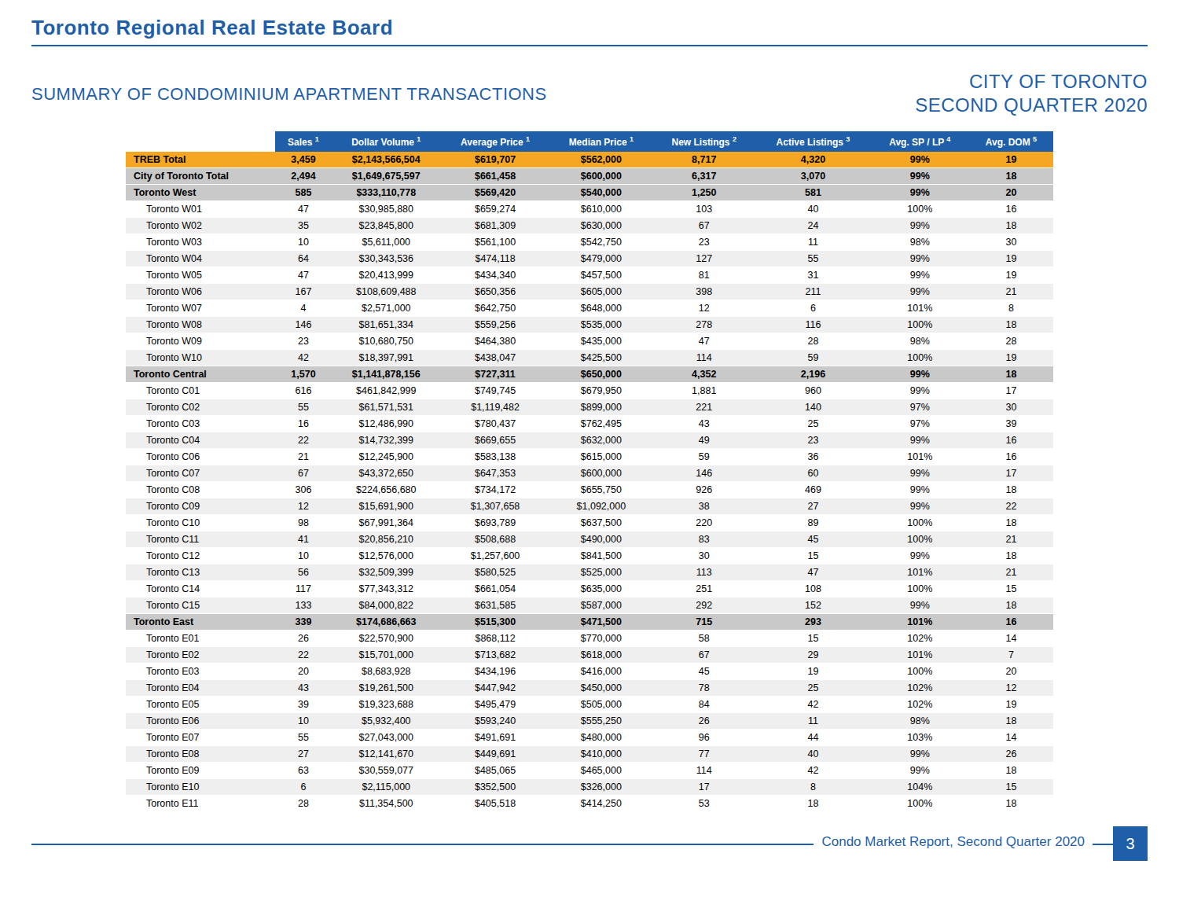Toronto Regional Real Estate Board
SUMMARY OF CONDOMINIUM APARTMENT TRANSACTIONS
CITY OF TORONTO
SECOND QUARTER 2020
| | Sales 1 | Dollar Volume 1 | Average Price 1 | Median Price 1 | New Listings 2 | Active Listings 3 | Avg. SP / LP 4 | Avg. DOM 5 |
| --- | --- | --- | --- | --- | --- | --- | --- | --- |
| TREB Total | 3,459 | $2,143,566,504 | $619,707 | $562,000 | 8,717 | 4,320 | 99% | 19 |
| City of Toronto Total | 2,494 | $1,649,675,597 | $661,458 | $600,000 | 6,317 | 3,070 | 99% | 18 |
| Toronto West | 585 | $333,110,778 | $569,420 | $540,000 | 1,250 | 581 | 99% | 20 |
| Toronto W01 | 47 | $30,985,880 | $659,274 | $610,000 | 103 | 40 | 100% | 16 |
| Toronto W02 | 35 | $23,845,800 | $681,309 | $630,000 | 67 | 24 | 99% | 18 |
| Toronto W03 | 10 | $5,611,000 | $561,100 | $542,750 | 23 | 11 | 98% | 30 |
| Toronto W04 | 64 | $30,343,536 | $474,118 | $479,000 | 127 | 55 | 99% | 19 |
| Toronto W05 | 47 | $20,413,999 | $434,340 | $457,500 | 81 | 31 | 99% | 19 |
| Toronto W06 | 167 | $108,609,488 | $650,356 | $605,000 | 398 | 211 | 99% | 21 |
| Toronto W07 | 4 | $2,571,000 | $642,750 | $648,000 | 12 | 6 | 101% | 8 |
| Toronto W08 | 146 | $81,651,334 | $559,256 | $535,000 | 278 | 116 | 100% | 18 |
| Toronto W09 | 23 | $10,680,750 | $464,380 | $435,000 | 47 | 28 | 98% | 28 |
| Toronto W10 | 42 | $18,397,991 | $438,047 | $425,500 | 114 | 59 | 100% | 19 |
| Toronto Central | 1,570 | $1,141,878,156 | $727,311 | $650,000 | 4,352 | 2,196 | 99% | 18 |
| Toronto C01 | 616 | $461,842,999 | $749,745 | $679,950 | 1,881 | 960 | 99% | 17 |
| Toronto C02 | 55 | $61,571,531 | $1,119,482 | $899,000 | 221 | 140 | 97% | 30 |
| Toronto C03 | 16 | $12,486,990 | $780,437 | $762,495 | 43 | 25 | 97% | 39 |
| Toronto C04 | 22 | $14,732,399 | $669,655 | $632,000 | 49 | 23 | 99% | 16 |
| Toronto C06 | 21 | $12,245,900 | $583,138 | $615,000 | 59 | 36 | 101% | 16 |
| Toronto C07 | 67 | $43,372,650 | $647,353 | $600,000 | 146 | 60 | 99% | 17 |
| Toronto C08 | 306 | $224,656,680 | $734,172 | $655,750 | 926 | 469 | 99% | 18 |
| Toronto C09 | 12 | $15,691,900 | $1,307,658 | $1,092,000 | 38 | 27 | 99% | 22 |
| Toronto C10 | 98 | $67,991,364 | $693,789 | $637,500 | 220 | 89 | 100% | 18 |
| Toronto C11 | 41 | $20,856,210 | $508,688 | $490,000 | 83 | 45 | 100% | 21 |
| Toronto C12 | 10 | $12,576,000 | $1,257,600 | $841,500 | 30 | 15 | 99% | 18 |
| Toronto C13 | 56 | $32,509,399 | $580,525 | $525,000 | 113 | 47 | 101% | 21 |
| Toronto C14 | 117 | $77,343,312 | $661,054 | $635,000 | 251 | 108 | 100% | 15 |
| Toronto C15 | 133 | $84,000,822 | $631,585 | $587,000 | 292 | 152 | 99% | 18 |
| Toronto East | 339 | $174,686,663 | $515,300 | $471,500 | 715 | 293 | 101% | 16 |
| Toronto E01 | 26 | $22,570,900 | $868,112 | $770,000 | 58 | 15 | 102% | 14 |
| Toronto E02 | 22 | $15,701,000 | $713,682 | $618,000 | 67 | 29 | 101% | 7 |
| Toronto E03 | 20 | $8,683,928 | $434,196 | $416,000 | 45 | 19 | 100% | 20 |
| Toronto E04 | 43 | $19,261,500 | $447,942 | $450,000 | 78 | 25 | 102% | 12 |
| Toronto E05 | 39 | $19,323,688 | $495,479 | $505,000 | 84 | 42 | 102% | 19 |
| Toronto E06 | 10 | $5,932,400 | $593,240 | $555,250 | 26 | 11 | 98% | 18 |
| Toronto E07 | 55 | $27,043,000 | $491,691 | $480,000 | 96 | 44 | 103% | 14 |
| Toronto E08 | 27 | $12,141,670 | $449,691 | $410,000 | 77 | 40 | 99% | 26 |
| Toronto E09 | 63 | $30,559,077 | $485,065 | $465,000 | 114 | 42 | 99% | 18 |
| Toronto E10 | 6 | $2,115,000 | $352,500 | $326,000 | 17 | 8 | 104% | 15 |
| Toronto E11 | 28 | $11,354,500 | $405,518 | $414,250 | 53 | 18 | 100% | 18 |
Condo Market Report, Second Quarter 2020
3